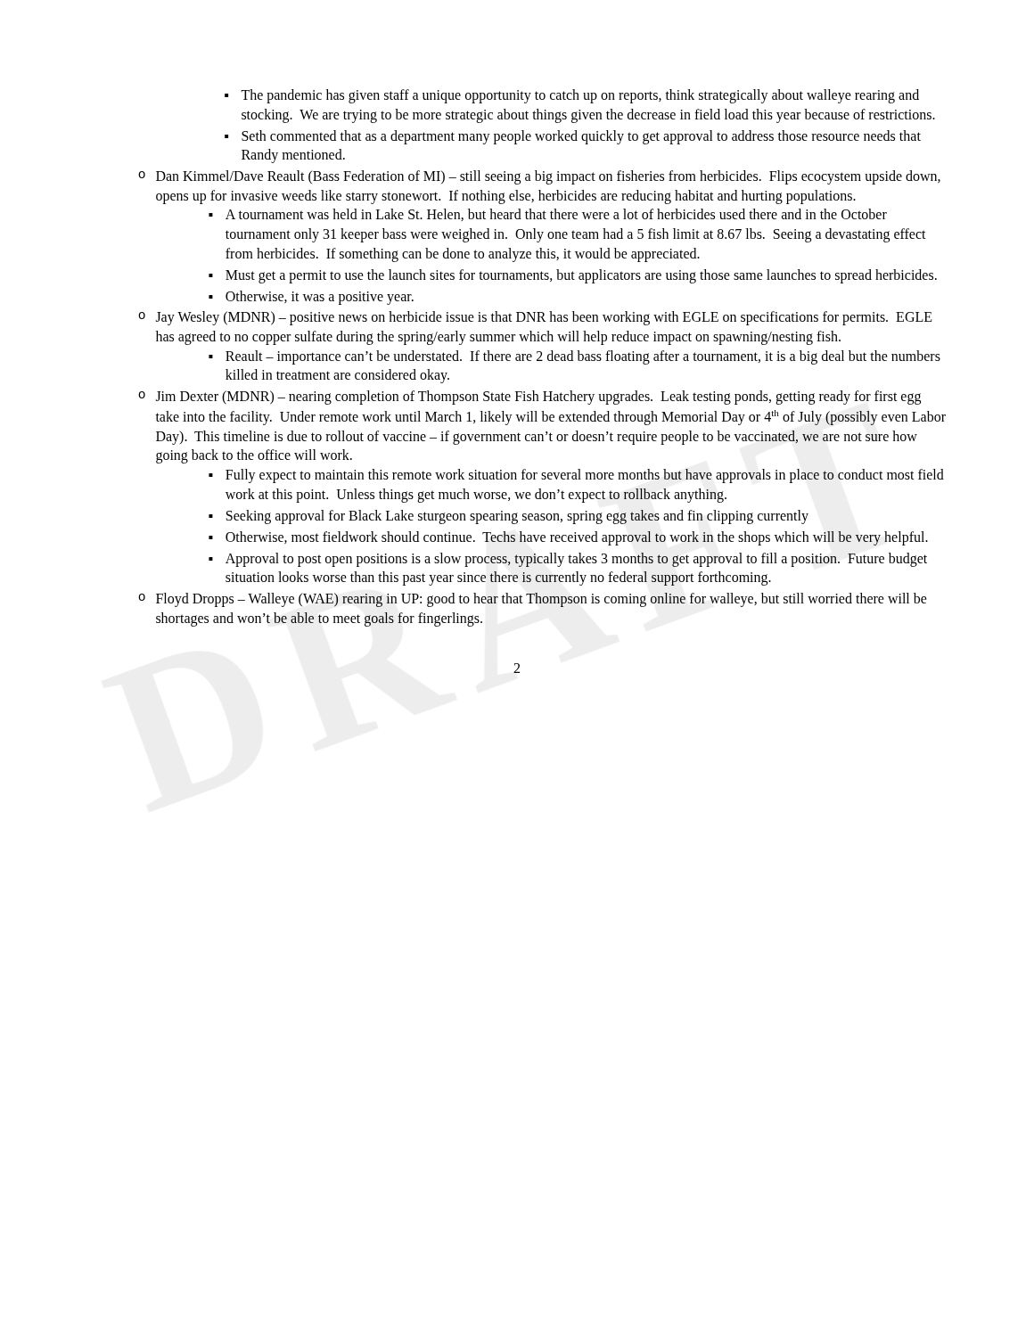DRAFT
The pandemic has given staff a unique opportunity to catch up on reports, think strategically about walleye rearing and stocking. We are trying to be more strategic about things given the decrease in field load this year because of restrictions.
Seth commented that as a department many people worked quickly to get approval to address those resource needs that Randy mentioned.
Dan Kimmel/Dave Reault (Bass Federation of MI) – still seeing a big impact on fisheries from herbicides. Flips ecocystem upside down, opens up for invasive weeds like starry stonewort. If nothing else, herbicides are reducing habitat and hurting populations.
A tournament was held in Lake St. Helen, but heard that there were a lot of herbicides used there and in the October tournament only 31 keeper bass were weighed in. Only one team had a 5 fish limit at 8.67 lbs. Seeing a devastating effect from herbicides. If something can be done to analyze this, it would be appreciated.
Must get a permit to use the launch sites for tournaments, but applicators are using those same launches to spread herbicides.
Otherwise, it was a positive year.
Jay Wesley (MDNR) – positive news on herbicide issue is that DNR has been working with EGLE on specifications for permits. EGLE has agreed to no copper sulfate during the spring/early summer which will help reduce impact on spawning/nesting fish.
Reault – importance can’t be understated. If there are 2 dead bass floating after a tournament, it is a big deal but the numbers killed in treatment are considered okay.
Jim Dexter (MDNR) – nearing completion of Thompson State Fish Hatchery upgrades. Leak testing ponds, getting ready for first egg take into the facility. Under remote work until March 1, likely will be extended through Memorial Day or 4th of July (possibly even Labor Day). This timeline is due to rollout of vaccine – if government can’t or doesn’t require people to be vaccinated, we are not sure how going back to the office will work.
Fully expect to maintain this remote work situation for several more months but have approvals in place to conduct most field work at this point. Unless things get much worse, we don’t expect to rollback anything.
Seeking approval for Black Lake sturgeon spearing season, spring egg takes and fin clipping currently
Otherwise, most fieldwork should continue. Techs have received approval to work in the shops which will be very helpful.
Approval to post open positions is a slow process, typically takes 3 months to get approval to fill a position. Future budget situation looks worse than this past year since there is currently no federal support forthcoming.
Floyd Dropps – Walleye (WAE) rearing in UP: good to hear that Thompson is coming online for walleye, but still worried there will be shortages and won’t be able to meet goals for fingerlings.
2